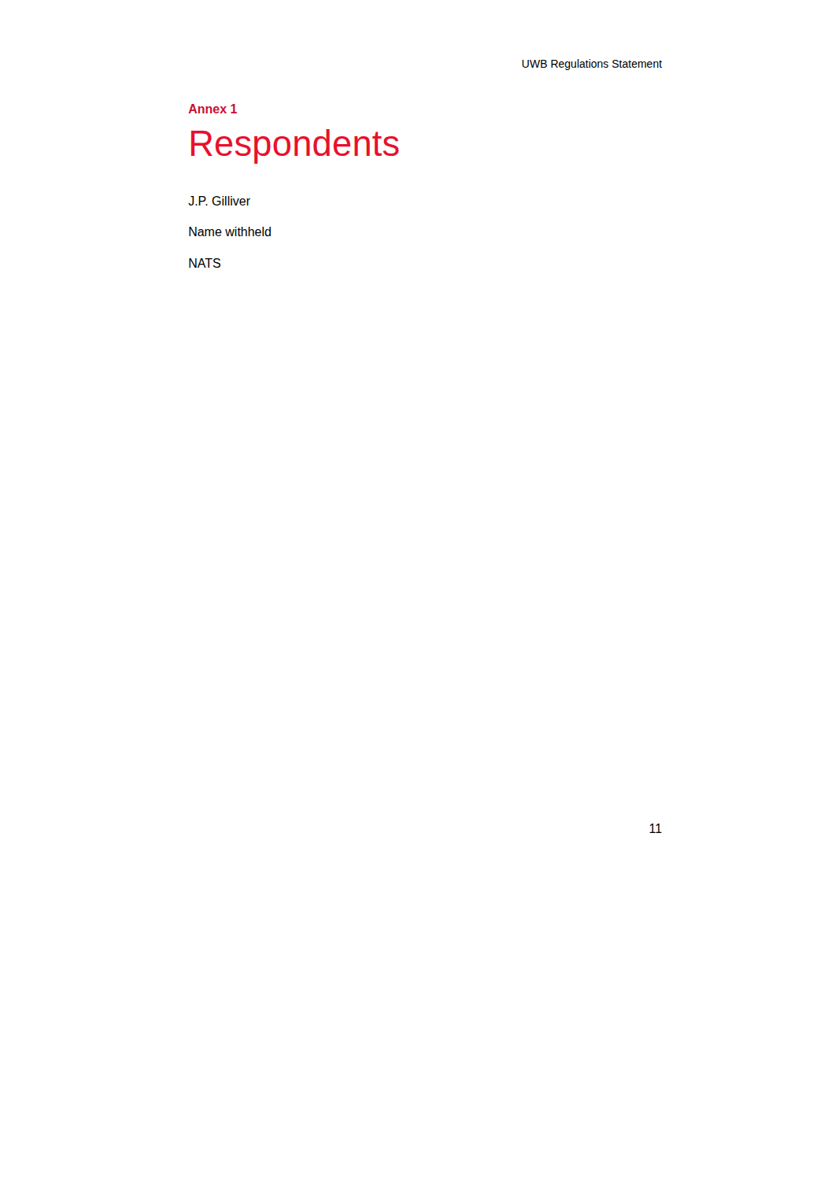UWB Regulations Statement
Annex 1
Respondents
J.P. Gilliver
Name withheld
NATS
11